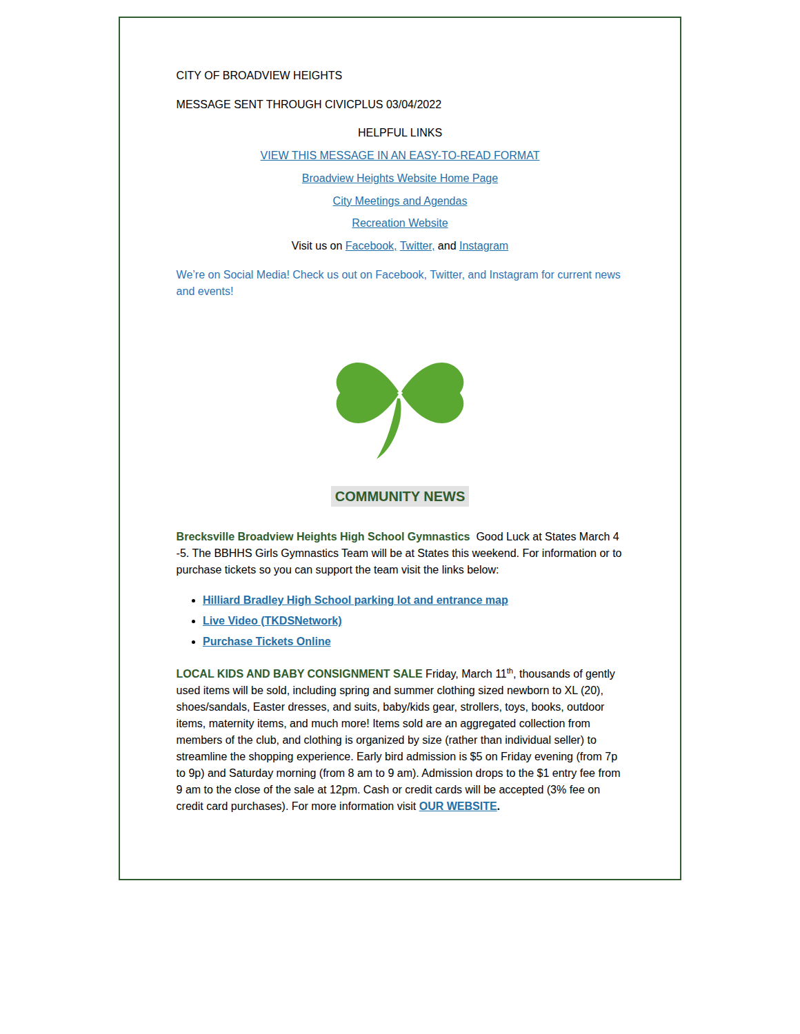CITY OF BROADVIEW HEIGHTS
MESSAGE SENT THROUGH CIVICPLUS 03/04/2022
HELPFUL LINKS
VIEW THIS MESSAGE IN AN EASY-TO-READ FORMAT
Broadview Heights Website Home Page
City Meetings and Agendas
Recreation Website
Visit us on Facebook, Twitter, and Instagram
We’re on Social Media! Check us out on Facebook, Twitter, and Instagram for current news and events!
COMMUNITY NEWS
Brecksville Broadview Heights High School Gymnastics Good Luck at States March 4 -5. The BBHHS Girls Gymnastics Team will be at States this weekend. For information or to purchase tickets so you can support the team visit the links below:
Hilliard Bradley High School parking lot and entrance map
Live Video (TKDSNetwork)
Purchase Tickets Online
LOCAL KIDS AND BABY CONSIGNMENT SALE Friday, March 11th, thousands of gently used items will be sold, including spring and summer clothing sized newborn to XL (20), shoes/sandals, Easter dresses, and suits, baby/kids gear, strollers, toys, books, outdoor items, maternity items, and much more! Items sold are an aggregated collection from members of the club, and clothing is organized by size (rather than individual seller) to streamline the shopping experience. Early bird admission is $5 on Friday evening (from 7p to 9p) and Saturday morning (from 8 am to 9 am). Admission drops to the $1 entry fee from 9 am to the close of the sale at 12pm. Cash or credit cards will be accepted (3% fee on credit card purchases). For more information visit OUR WEBSITE.